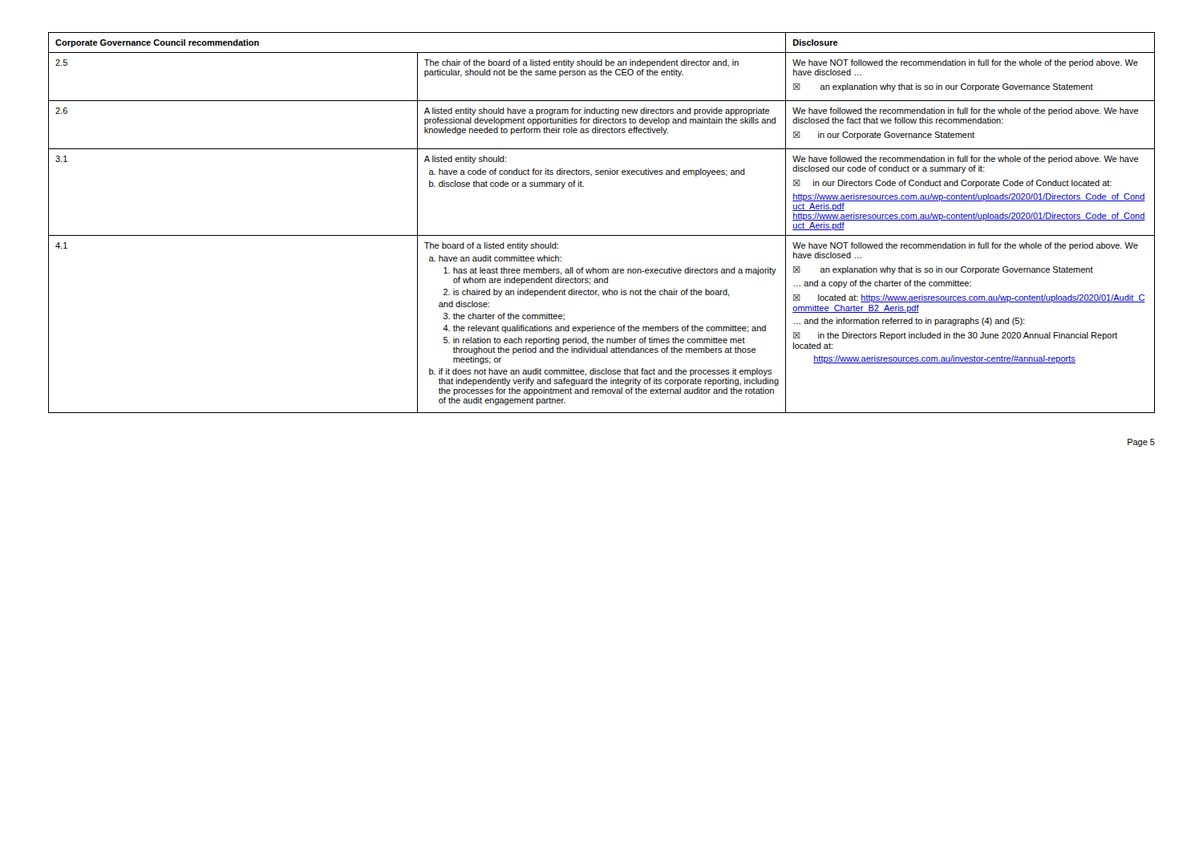| Corporate Governance Council recommendation | Disclosure |
| --- | --- |
| 2.5 | The chair of the board of a listed entity should be an independent director and, in particular, should not be the same person as the CEO of the entity. | We have NOT followed the recommendation in full for the whole of the period above. We have disclosed … ☒ an explanation why that is so in our Corporate Governance Statement |
| 2.6 | A listed entity should have a program for inducting new directors and provide appropriate professional development opportunities for directors to develop and maintain the skills and knowledge needed to perform their role as directors effectively. | We have followed the recommendation in full for the whole of the period above. We have disclosed the fact that we follow this recommendation: ☒ in our Corporate Governance Statement |
| 3.1 | A listed entity should: have a code of conduct for its directors, senior executives and employees; and disclose that code or a summary of it. | We have followed the recommendation in full for the whole of the period above. We have disclosed our code of conduct or a summary of it: ☒ in our Directors Code of Conduct and Corporate Code of Conduct located at: https://www.aerisresources.com.au/wp-content/uploads/2020/01/Directors_Code_of_Conduct_Aeris.pdf https://www.aerisresources.com.au/wp-content/uploads/2020/01/Directors_Code_of_Conduct_Aeris.pdf |
| 4.1 | The board of a listed entity should: have an audit committee which: has at least three members, all of whom are non-executive directors and a majority of whom are independent directors; and is chaired by an independent director, who is not the chair of the board, and disclose: the charter of the committee; the relevant qualifications and experience of the members of the committee; and in relation to each reporting period, the number of times the committee met throughout the period and the individual attendances of the members at those meetings; or if it does not have an audit committee, disclose that fact and the processes it employs that independently verify and safeguard the integrity of its corporate reporting, including the processes for the appointment and removal of the external auditor and the rotation of the audit engagement partner. | We have NOT followed the recommendation in full for the whole of the period above. We have disclosed … ☒ an explanation why that is so in our Corporate Governance Statement … and a copy of the charter of the committee: ☒ located at: https://www.aerisresources.com.au/wp-content/uploads/2020/01/Audit_Committee_Charter_B2_Aeris.pdf … and the information referred to in paragraphs (4) and (5): ☒ in the Directors Report included in the 30 June 2020 Annual Financial Report located at: https://www.aerisresources.com.au/investor-centre/#annual-reports |
Page 5